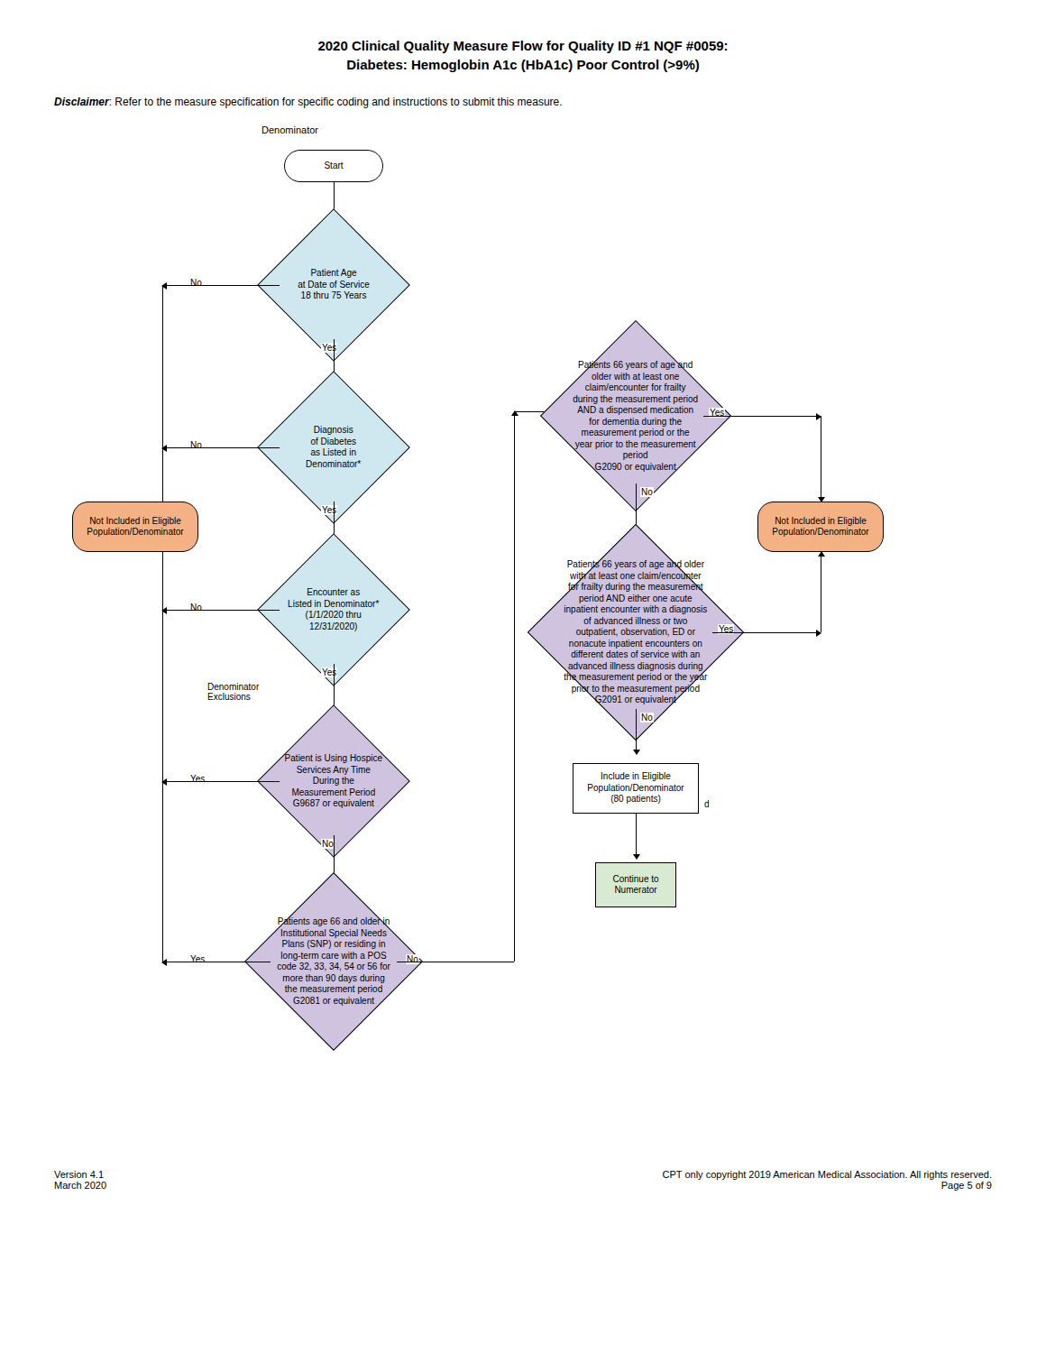2020 Clinical Quality Measure Flow for Quality ID #1 NQF #0059:
Diabetes: Hemoglobin A1c (HbA1c) Poor Control (>9%)
Disclaimer: Refer to the measure specification for specific coding and instructions to submit this measure.
Denominator
Start
Patient Age
at Date of Service
18 thru 75 Years
No
Yes
Diagnosis
of Diabetes
as Listed in
Denominator*
No
Yes
Not Included in Eligible Population/Denominator
Encounter as
Listed in Denominator*
(1/1/2020 thru
12/31/2020)
No
Yes
Denominator
Exclusions
Patient is Using Hospice Services Any Time During the Measurement Period
G9687 or equivalent
Yes
No
Patients age 66 and older in Institutional Special Needs Plans (SNP) or residing in long-term care with a POS code 32, 33, 34, 54 or 56 for more than 90 days during the measurement period
G2081 or equivalent
Yes
No
Patients 66 years of age and older with at least one claim/encounter for frailty during the measurement period AND a dispensed medication for dementia during the measurement period or the year prior to the measurement period
G2090 or equivalent
Yes
No
Not Included in Eligible Population/Denominator
Patients 66 years of age and older with at least one claim/encounter for frailty during the measurement period AND either one acute inpatient encounter with a diagnosis of advanced illness or two outpatient, observation, ED or nonacute inpatient encounters on different dates of service with an advanced illness diagnosis during the measurement period or the year prior to the measurement period
G2091 or equivalent
Yes
No
Include in Eligible Population/Denominator
(80 patients)
d
Continue to Numerator
Version 4.1
March 2020
CPT only copyright 2019 American Medical Association. All rights reserved.
Page 5 of 9